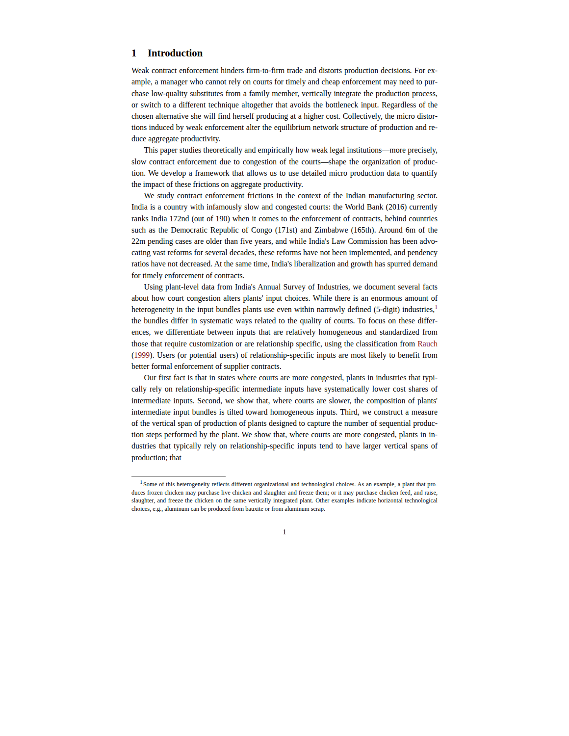1 Introduction
Weak contract enforcement hinders firm-to-firm trade and distorts production decisions. For example, a manager who cannot rely on courts for timely and cheap enforcement may need to purchase low-quality substitutes from a family member, vertically integrate the production process, or switch to a different technique altogether that avoids the bottleneck input. Regardless of the chosen alternative she will find herself producing at a higher cost. Collectively, the micro distortions induced by weak enforcement alter the equilibrium network structure of production and reduce aggregate productivity.
This paper studies theoretically and empirically how weak legal institutions—more precisely, slow contract enforcement due to congestion of the courts—shape the organization of production. We develop a framework that allows us to use detailed micro production data to quantify the impact of these frictions on aggregate productivity.
We study contract enforcement frictions in the context of the Indian manufacturing sector. India is a country with infamously slow and congested courts: the World Bank (2016) currently ranks India 172nd (out of 190) when it comes to the enforcement of contracts, behind countries such as the Democratic Republic of Congo (171st) and Zimbabwe (165th). Around 6m of the 22m pending cases are older than five years, and while India's Law Commission has been advocating vast reforms for several decades, these reforms have not been implemented, and pendency ratios have not decreased. At the same time, India's liberalization and growth has spurred demand for timely enforcement of contracts.
Using plant-level data from India's Annual Survey of Industries, we document several facts about how court congestion alters plants' input choices. While there is an enormous amount of heterogeneity in the input bundles plants use even within narrowly defined (5-digit) industries,1 the bundles differ in systematic ways related to the quality of courts. To focus on these differences, we differentiate between inputs that are relatively homogeneous and standardized from those that require customization or are relationship specific, using the classification from Rauch (1999). Users (or potential users) of relationship-specific inputs are most likely to benefit from better formal enforcement of supplier contracts.
Our first fact is that in states where courts are more congested, plants in industries that typically rely on relationship-specific intermediate inputs have systematically lower cost shares of intermediate inputs. Second, we show that, where courts are slower, the composition of plants' intermediate input bundles is tilted toward homogeneous inputs. Third, we construct a measure of the vertical span of production of plants designed to capture the number of sequential production steps performed by the plant. We show that, where courts are more congested, plants in industries that typically rely on relationship-specific inputs tend to have larger vertical spans of production; that
1 Some of this heterogeneity reflects different organizational and technological choices. As an example, a plant that produces frozen chicken may purchase live chicken and slaughter and freeze them; or it may purchase chicken feed, and raise, slaughter, and freeze the chicken on the same vertically integrated plant. Other examples indicate horizontal technological choices, e.g., aluminum can be produced from bauxite or from aluminum scrap.
1